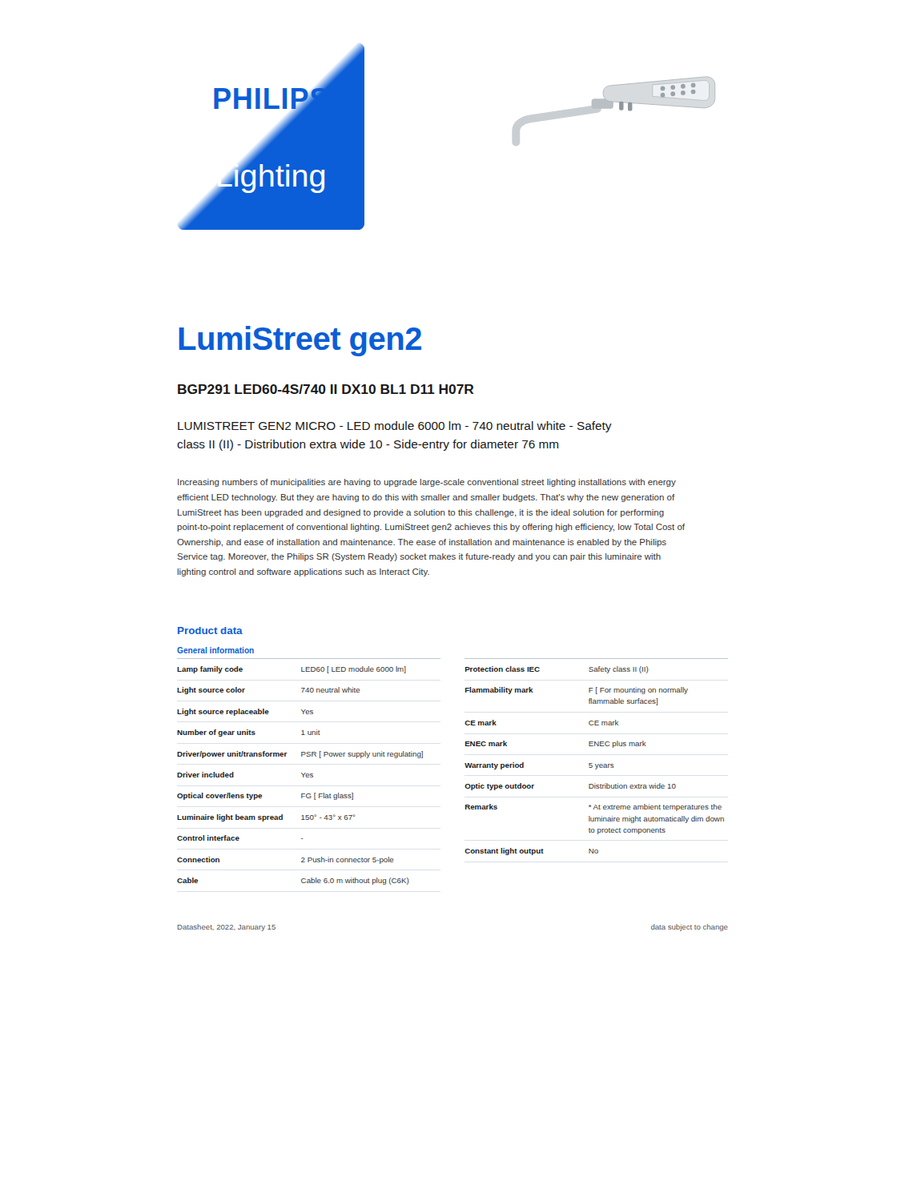PHILIPS Lighting
LumiStreet gen2
BGP291 LED60-4S/740 II DX10 BL1 D11 H07R
LUMISTREET GEN2 MICRO - LED module 6000 lm - 740 neutral white - Safety class II (II) - Distribution extra wide 10 - Side-entry for diameter 76 mm
Increasing numbers of municipalities are having to upgrade large-scale conventional street lighting installations with energy efficient LED technology. But they are having to do this with smaller and smaller budgets. That's why the new generation of LumiStreet has been upgraded and designed to provide a solution to this challenge, it is the ideal solution for performing point-to-point replacement of conventional lighting. LumiStreet gen2 achieves this by offering high efficiency, low Total Cost of Ownership, and ease of installation and maintenance. The ease of installation and maintenance is enabled by the Philips Service tag. Moreover, the Philips SR (System Ready) socket makes it future-ready and you can pair this luminaire with lighting control and software applications such as Interact City.
Product data
General information
| Lamp family code | LED60 [ LED module 6000 lm] |
| Light source color | 740 neutral white |
| Light source replaceable | Yes |
| Number of gear units | 1 unit |
| Driver/power unit/transformer | PSR [ Power supply unit regulating] |
| Driver included | Yes |
| Optical cover/lens type | FG [ Flat glass] |
| Luminaire light beam spread | 150° - 43° x 67° |
| Control interface | - |
| Connection | 2 Push-in connector 5-pole |
| Cable | Cable 6.0 m without plug (C6K) |
| Protection class IEC | Safety class II (II) |
| Flammability mark | F [ For mounting on normally flammable surfaces] |
| CE mark | CE mark |
| ENEC mark | ENEC plus mark |
| Warranty period | 5 years |
| Optic type outdoor | Distribution extra wide 10 |
| Remarks | * At extreme ambient temperatures the luminaire might automatically dim down to protect components |
| Constant light output | No |
Datasheet, 2022, January 15
data subject to change